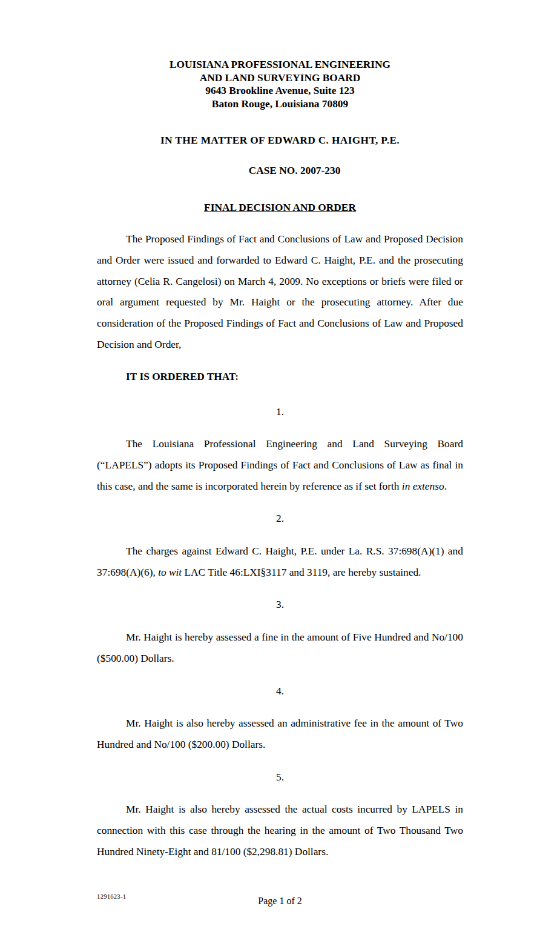LOUISIANA PROFESSIONAL ENGINEERING AND LAND SURVEYING BOARD 9643 Brookline Avenue, Suite 123 Baton Rouge, Louisiana 70809
IN THE MATTER OF EDWARD C. HAIGHT, P.E.
CASE NO. 2007-230
FINAL DECISION AND ORDER
The Proposed Findings of Fact and Conclusions of Law and Proposed Decision and Order were issued and forwarded to Edward C. Haight, P.E. and the prosecuting attorney (Celia R. Cangelosi) on March 4, 2009. No exceptions or briefs were filed or oral argument requested by Mr. Haight or the prosecuting attorney. After due consideration of the Proposed Findings of Fact and Conclusions of Law and Proposed Decision and Order,
IT IS ORDERED THAT:
1.
The Louisiana Professional Engineering and Land Surveying Board (“LAPELS”) adopts its Proposed Findings of Fact and Conclusions of Law as final in this case, and the same is incorporated herein by reference as if set forth in extenso.
2.
The charges against Edward C. Haight, P.E. under La. R.S. 37:698(A)(1) and 37:698(A)(6), to wit LAC Title 46:LXI§3117 and 3119, are hereby sustained.
3.
Mr. Haight is hereby assessed a fine in the amount of Five Hundred and No/100 ($500.00) Dollars.
4.
Mr. Haight is also hereby assessed an administrative fee in the amount of Two Hundred and No/100 ($200.00) Dollars.
5.
Mr. Haight is also hereby assessed the actual costs incurred by LAPELS in connection with this case through the hearing in the amount of Two Thousand Two Hundred Ninety-Eight and 81/100 ($2,298.81) Dollars.
1291623-1
Page 1 of 2